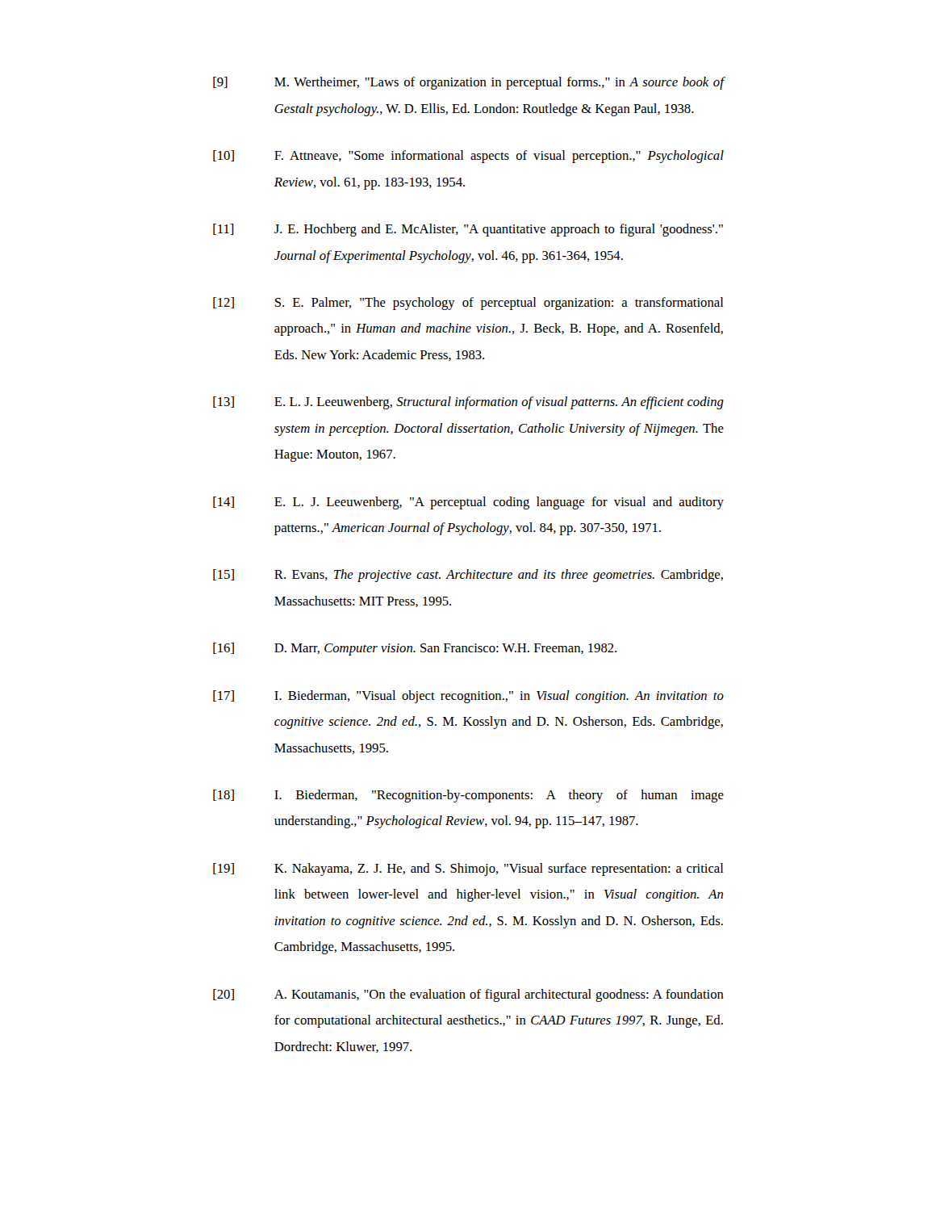[9] M. Wertheimer, "Laws of organization in perceptual forms.," in A source book of Gestalt psychology., W. D. Ellis, Ed. London: Routledge & Kegan Paul, 1938.
[10] F. Attneave, "Some informational aspects of visual perception.," Psychological Review, vol. 61, pp. 183-193, 1954.
[11] J. E. Hochberg and E. McAlister, "A quantitative approach to figural 'goodness'." Journal of Experimental Psychology, vol. 46, pp. 361-364, 1954.
[12] S. E. Palmer, "The psychology of perceptual organization: a transformational approach.," in Human and machine vision., J. Beck, B. Hope, and A. Rosenfeld, Eds. New York: Academic Press, 1983.
[13] E. L. J. Leeuwenberg, Structural information of visual patterns. An efficient coding system in perception. Doctoral dissertation, Catholic University of Nijmegen. The Hague: Mouton, 1967.
[14] E. L. J. Leeuwenberg, "A perceptual coding language for visual and auditory patterns.," American Journal of Psychology, vol. 84, pp. 307-350, 1971.
[15] R. Evans, The projective cast. Architecture and its three geometries. Cambridge, Massachusetts: MIT Press, 1995.
[16] D. Marr, Computer vision. San Francisco: W.H. Freeman, 1982.
[17] I. Biederman, "Visual object recognition.," in Visual congition. An invitation to cognitive science. 2nd ed., S. M. Kosslyn and D. N. Osherson, Eds. Cambridge, Massachusetts, 1995.
[18] I. Biederman, "Recognition-by-components: A theory of human image understanding.," Psychological Review, vol. 94, pp. 115–147, 1987.
[19] K. Nakayama, Z. J. He, and S. Shimojo, "Visual surface representation: a critical link between lower-level and higher-level vision.," in Visual congition. An invitation to cognitive science. 2nd ed., S. M. Kosslyn and D. N. Osherson, Eds. Cambridge, Massachusetts, 1995.
[20] A. Koutamanis, "On the evaluation of figural architectural goodness: A foundation for computational architectural aesthetics.," in CAAD Futures 1997, R. Junge, Ed. Dordrecht: Kluwer, 1997.